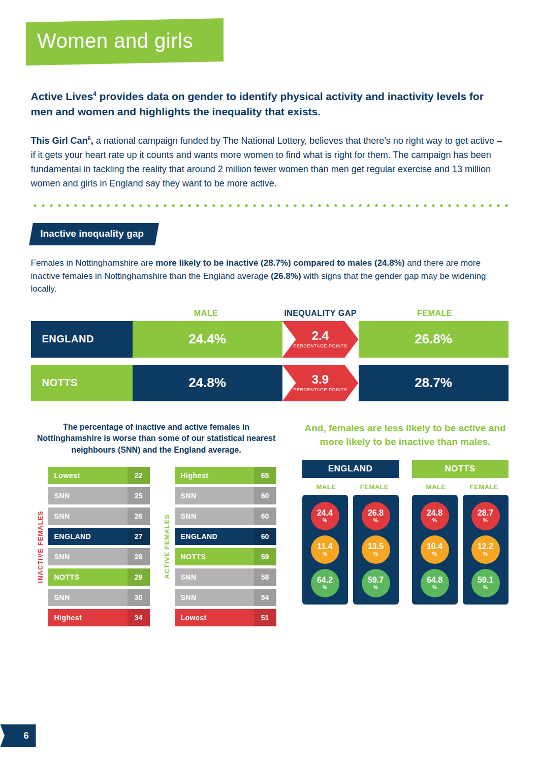Women and girls
Active Lives4 provides data on gender to identify physical activity and inactivity levels for men and women and highlights the inequality that exists.
This Girl Can6, a national campaign funded by The National Lottery, believes that there's no right way to get active – if it gets your heart rate up it counts and wants more women to find what is right for them. The campaign has been fundamental in tackling the reality that around 2 million fewer women than men get regular exercise and 13 million women and girls in England say they want to be more active.
Inactive inequality gap
Females in Nottinghamshire are more likely to be inactive (28.7%) compared to males (24.8%) and there are more inactive females in Nottinghamshire than the England average (26.8%) with signs that the gender gap may be widening locally.
MALE
INEQUALITY GAP
FEMALE
ENGLAND
24.4%
2.4
PERCENTAGE POINTS
26.8%
NOTTS
24.8%
3.9
PERCENTAGE POINTS
28.7%
The percentage of inactive and active females in Nottinghamshire is worse than some of our statistical nearest neighbours (SNN) and the England average.
INACTIVE FEMALES
Lowest
22
SNN
25
SNN
26
ENGLAND
27
SNN
28
NOTTS
29
SNN
30
Highest
34
ACTIVE FEMALES
Highest
65
SNN
60
SNN
60
ENGLAND
60
NOTTS
59
SNN
58
SNN
54
Lowest
51
And, females are less likely to be active and more likely to be inactive than males.
ENGLAND
MALE
FEMALE
24.4
%
11.4
%
64.2
%
26.8
%
13.5
%
59.7
%
NOTTS
MALE
FEMALE
24.8
%
10.4
%
64.8
%
28.7
%
12.2
%
59.1
%
6